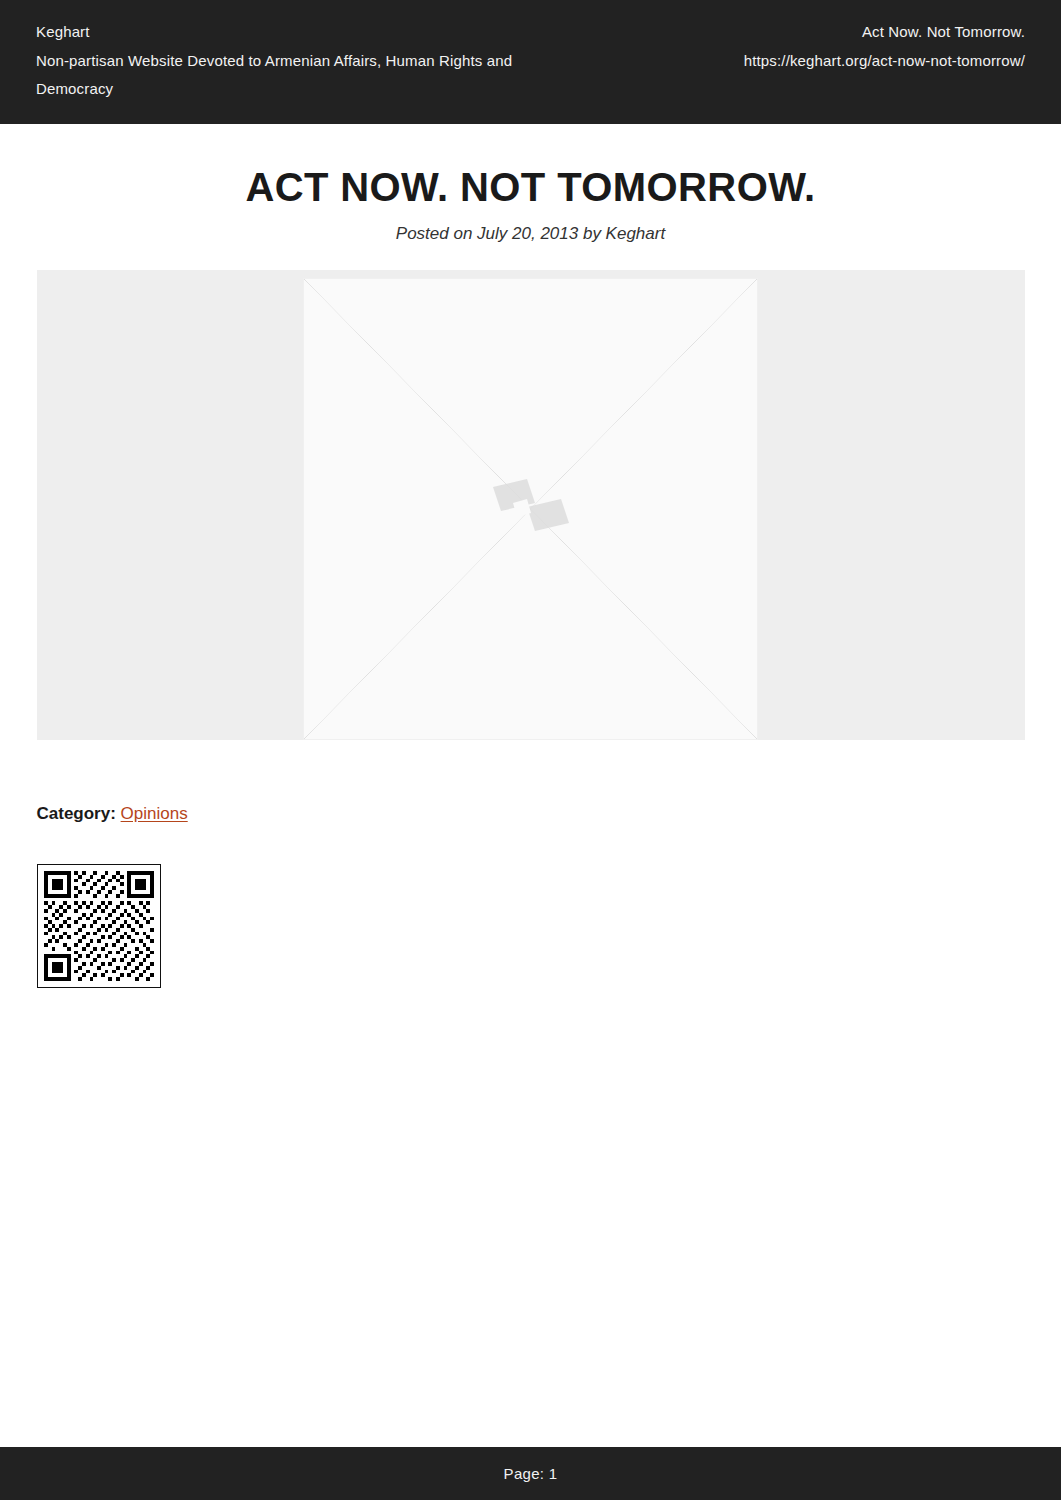Keghart Non-partisan Website Devoted to Armenian Affairs, Human Rights and Democracy
Act Now. Not Tomorrow. https://keghart.org/act-now-not-tomorrow/
Act Now. Not Tomorrow.
Posted on July 20, 2013 by Keghart
Category: Opinions
Page: 1